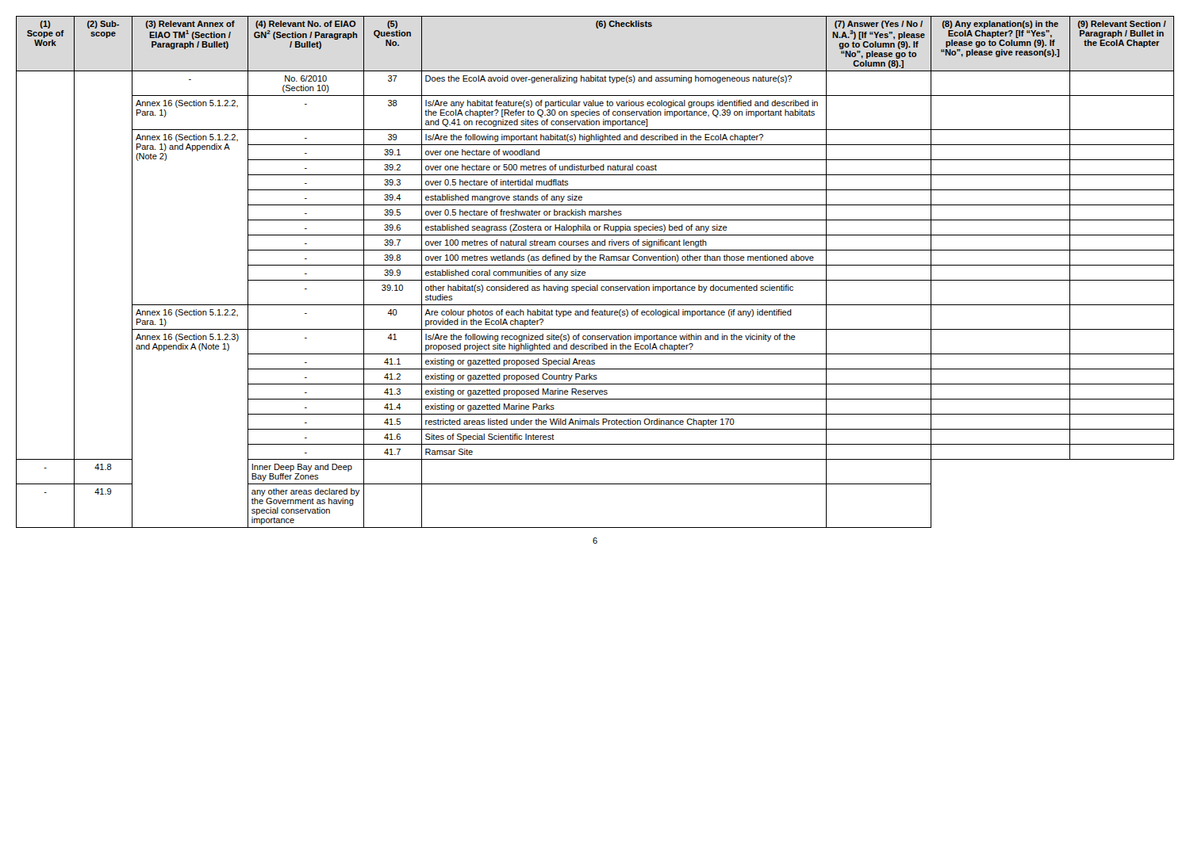| (1) Scope of Work | (2) Sub-scope | (3) Relevant Annex of EIAO TM 1 (Section / Paragraph / Bullet) | (4) Relevant No. of EIAO GN 2 (Section / Paragraph / Bullet) | (5) Question No. | (6) Checklists | (7) Answer (Yes / No / N.A. 3 ) [If “Yes”, please go to Column (9). If “No”, please go to Column (8).] | (8) Any explanation(s) in the EcoIA Chapter? [If “Yes”, please go to Column (9). If “No”, please give reason(s).] | (9) Relevant Section / Paragraph / Bullet in the EcoIA Chapter |
| --- | --- | --- | --- | --- | --- | --- | --- | --- |
| | | - | No. 6/2010 (Section 10) | 37 | Does the EcoIA avoid over-generalizing habitat type(s) and assuming homogeneous nature(s)? | | | |
| Annex 16 (Section 5.1.2.2, Para. 1) | - | 38 | Is/Are any habitat feature(s) of particular value to various ecological groups identified and described in the EcoIA chapter? [Refer to Q.30 on species of conservation importance, Q.39 on important habitats and Q.41 on recognized sites of conservation importance] | | | |
| Annex 16 (Section 5.1.2.2, Para. 1) and Appendix A (Note 2) | - | 39 | Is/Are the following important habitat(s) highlighted and described in the EcoIA chapter? | | | |
| - | 39.1 | over one hectare of woodland | | | |
| - | 39.2 | over one hectare or 500 metres of undisturbed natural coast | | | |
| - | 39.3 | over 0.5 hectare of intertidal mudflats | | | |
| - | 39.4 | established mangrove stands of any size | | | |
| - | 39.5 | over 0.5 hectare of freshwater or brackish marshes | | | |
| - | 39.6 | established seagrass (Zostera or Halophila or Ruppia species) bed of any size | | | |
| - | 39.7 | over 100 metres of natural stream courses and rivers of significant length | | | |
| - | 39.8 | over 100 metres wetlands (as defined by the Ramsar Convention) other than those mentioned above | | | |
| - | 39.9 | established coral communities of any size | | | |
| - | 39.10 | other habitat(s) considered as having special conservation importance by documented scientific studies | | | |
| Annex 16 (Section 5.1.2.2, Para. 1) | - | 40 | Are colour photos of each habitat type and feature(s) of ecological importance (if any) identified provided in the EcoIA chapter? | | | |
| Annex 16 (Section 5.1.2.3) and Appendix A (Note 1) | - | 41 | Is/Are the following recognized site(s) of conservation importance within and in the vicinity of the proposed project site highlighted and described in the EcoIA chapter? | | | |
| - | 41.1 | existing or gazetted proposed Special Areas | | | |
| - | 41.2 | existing or gazetted proposed Country Parks | | | |
| - | 41.3 | existing or gazetted proposed Marine Reserves | | | |
| - | 41.4 | existing or gazetted Marine Parks | | | |
| - | 41.5 | restricted areas listed under the Wild Animals Protection Ordinance Chapter 170 | | | |
| - | 41.6 | Sites of Special Scientific Interest | | | |
| - | 41.7 | Ramsar Site | | | |
| - | 41.8 | Inner Deep Bay and Deep Bay Buffer Zones | | | |
| - | 41.9 | any other areas declared by the Government as having special conservation importance | | | |
6